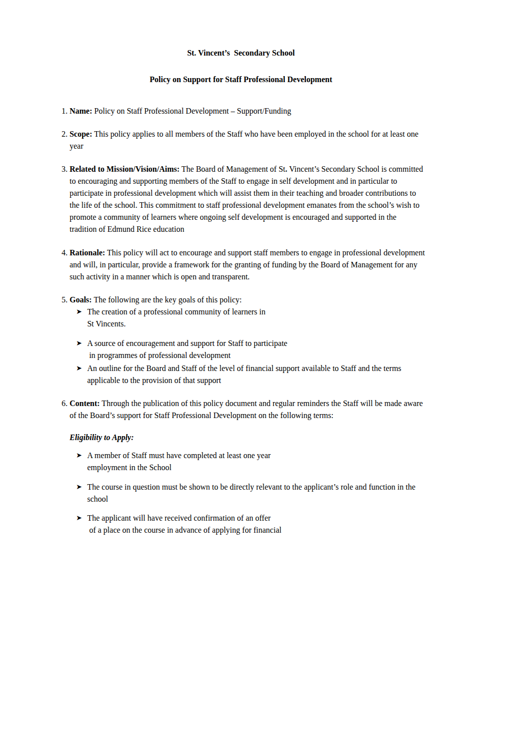St. Vincent’s Secondary School
Policy on Support for Staff Professional Development
Name: Policy on Staff Professional Development – Support/Funding
Scope: This policy applies to all members of the Staff who have been employed in the school for at least one year
Related to Mission/Vision/Aims: The Board of Management of St. Vincent’s Secondary School is committed to encouraging and supporting members of the Staff to engage in self development and in particular to participate in professional development which will assist them in their teaching and broader contributions to the life of the school. This commitment to staff professional development emanates from the school’s wish to promote a community of learners where ongoing self development is encouraged and supported in the tradition of Edmund Rice education
Rationale: This policy will act to encourage and support staff members to engage in professional development and will, in particular, provide a framework for the granting of funding by the Board of Management for any such activity in a manner which is open and transparent.
Goals: The following are the key goals of this policy:
The creation of a professional community of learners in
St Vincents.
A source of encouragement and support for Staff to participate
in programmes of professional development
An outline for the Board and Staff of the level of financial support available to Staff and the terms applicable to the provision of that support
Content: Through the publication of this policy document and regular reminders the Staff will be made aware of the Board’s support for Staff Professional Development on the following terms:
Eligibility to Apply:
A member of Staff must have completed at least one year
employment in the School
The course in question must be shown to be directly relevant to the applicant’s role and function in the school
The applicant will have received confirmation of an offer
of a place on the course in advance of applying for financial